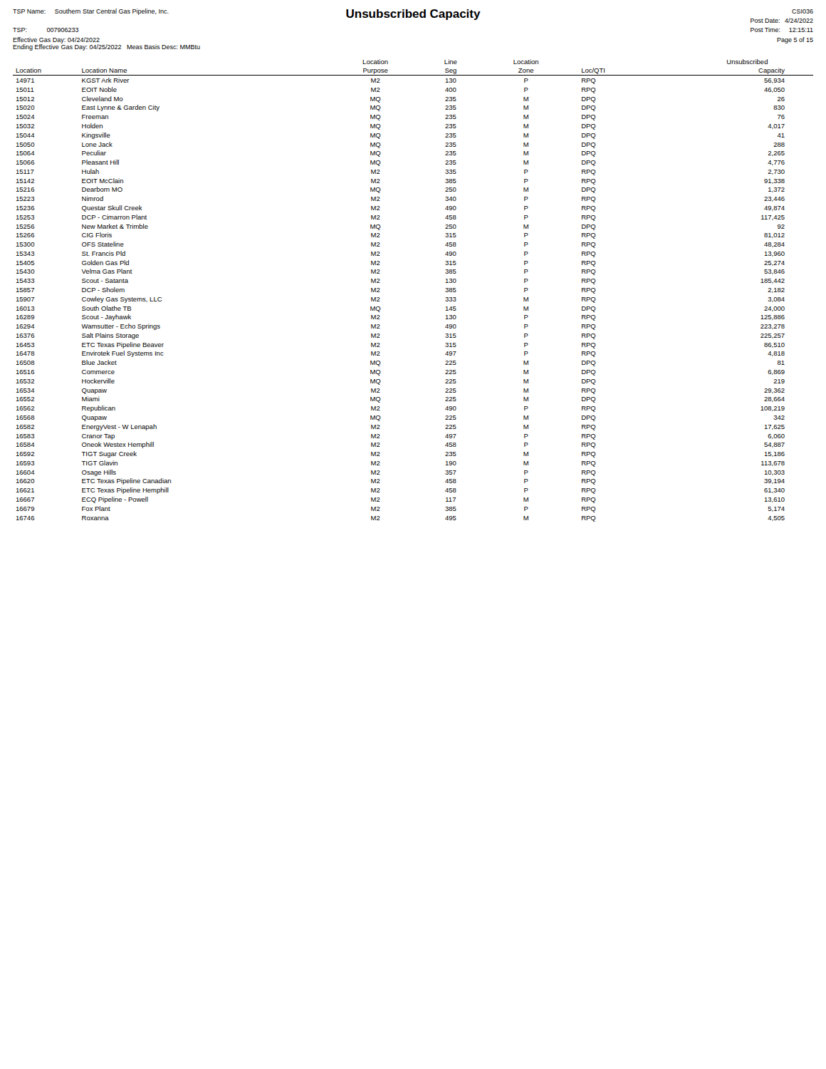| TSP Name: Southern Star Central Gas Pipeline, Inc. TSP: 007906233 | Unsubscribed Capacity | / / CSI036 / / Post Date: / 4/24/2022 / / Post Time: / 12:15:11 / |
| Effective Gas Day: 04/24/2022 | Page 5 of 15 |
| Ending Effective Gas Day: 04/25/2022 Meas Basis Desc: MMBtu | |
| | | Location | Line | Location | | Unsubscribed |
| --- | --- | --- | --- | --- | --- | --- |
| Location | Location Name | Purpose | Seg | Zone | Loc/QTI | Capacity |
| 14971 | KGST Ark River | M2 | 130 | P | RPQ | 56,934 |
| 15011 | EOIT Noble | M2 | 400 | P | RPQ | 46,050 |
| 15012 | Cleveland Mo | MQ | 235 | M | DPQ | 26 |
| 15020 | East Lynne & Garden City | MQ | 235 | M | DPQ | 830 |
| 15024 | Freeman | MQ | 235 | M | DPQ | 76 |
| 15032 | Holden | MQ | 235 | M | DPQ | 4,017 |
| 15044 | Kingsville | MQ | 235 | M | DPQ | 41 |
| 15050 | Lone Jack | MQ | 235 | M | DPQ | 288 |
| 15064 | Peculiar | MQ | 235 | M | DPQ | 2,265 |
| 15066 | Pleasant Hill | MQ | 235 | M | DPQ | 4,776 |
| 15117 | Hulah | M2 | 335 | P | RPQ | 2,730 |
| 15142 | EOIT McClain | M2 | 385 | P | RPQ | 91,338 |
| 15216 | Dearborn MO | MQ | 250 | M | DPQ | 1,372 |
| 15223 | Nimrod | M2 | 340 | P | RPQ | 23,446 |
| 15236 | Questar Skull Creek | M2 | 490 | P | RPQ | 49,874 |
| 15253 | DCP - Cimarron Plant | M2 | 458 | P | RPQ | 117,425 |
| 15256 | New Market & Trimble | MQ | 250 | M | DPQ | 92 |
| 15266 | CIG Floris | M2 | 315 | P | RPQ | 81,012 |
| 15300 | OFS Stateline | M2 | 458 | P | RPQ | 48,284 |
| 15343 | St. Francis Pld | M2 | 490 | P | RPQ | 13,960 |
| 15405 | Golden Gas Pld | M2 | 315 | P | RPQ | 25,274 |
| 15430 | Velma Gas Plant | M2 | 385 | P | RPQ | 53,846 |
| 15433 | Scout - Satanta | M2 | 130 | P | RPQ | 185,442 |
| 15857 | DCP - Sholem | M2 | 385 | P | RPQ | 2,182 |
| 15907 | Cowley Gas Systems, LLC | M2 | 333 | M | RPQ | 3,084 |
| 16013 | South Olathe TB | MQ | 145 | M | DPQ | 24,000 |
| 16289 | Scout - Jayhawk | M2 | 130 | P | RPQ | 125,886 |
| 16294 | Wamsutter - Echo Springs | M2 | 490 | P | RPQ | 223,278 |
| 16376 | Salt Plains Storage | M2 | 315 | P | RPQ | 225,257 |
| 16453 | ETC Texas Pipeline Beaver | M2 | 315 | P | RPQ | 86,510 |
| 16478 | Envirotek Fuel Systems Inc | M2 | 497 | P | RPQ | 4,818 |
| 16508 | Blue Jacket | MQ | 225 | M | DPQ | 81 |
| 16516 | Commerce | MQ | 225 | M | DPQ | 6,869 |
| 16532 | Hockerville | MQ | 225 | M | DPQ | 219 |
| 16534 | Quapaw | M2 | 225 | M | RPQ | 29,362 |
| 16552 | Miami | MQ | 225 | M | DPQ | 28,664 |
| 16562 | Republican | M2 | 490 | P | RPQ | 108,219 |
| 16568 | Quapaw | MQ | 225 | M | DPQ | 342 |
| 16582 | EnergyVest - W Lenapah | M2 | 225 | M | RPQ | 17,625 |
| 16583 | Cranor Tap | M2 | 497 | P | RPQ | 6,060 |
| 16584 | Oneok Westex Hemphill | M2 | 458 | P | RPQ | 54,887 |
| 16592 | TIGT Sugar Creek | M2 | 235 | M | RPQ | 15,186 |
| 16593 | TIGT Glavin | M2 | 190 | M | RPQ | 113,678 |
| 16604 | Osage Hills | M2 | 357 | P | RPQ | 10,303 |
| 16620 | ETC Texas Pipeline Canadian | M2 | 458 | P | RPQ | 39,194 |
| 16621 | ETC Texas Pipeline Hemphill | M2 | 458 | P | RPQ | 61,340 |
| 16667 | ECQ Pipeline - Powell | M2 | 117 | M | RPQ | 13,610 |
| 16679 | Fox Plant | M2 | 385 | P | RPQ | 5,174 |
| 16746 | Roxanna | M2 | 495 | M | RPQ | 4,505 |